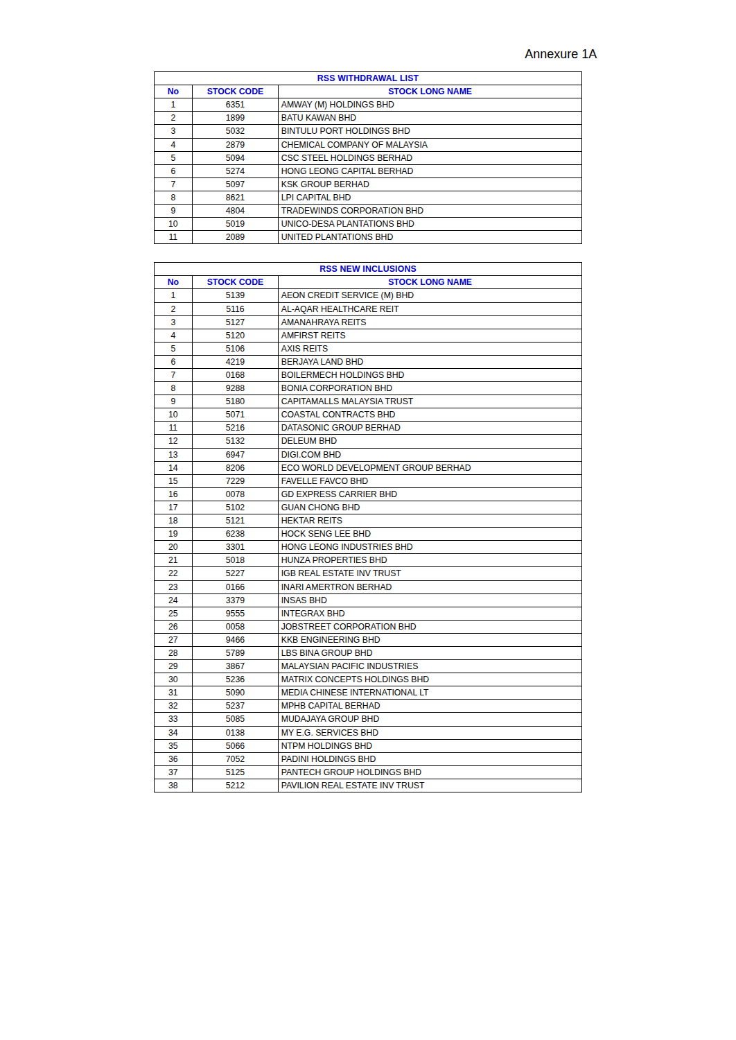Annexure 1A
| RSS WITHDRAWAL LIST |
| No | STOCK CODE | STOCK LONG NAME |
| 1 | 6351 | AMWAY (M) HOLDINGS BHD |
| 2 | 1899 | BATU KAWAN BHD |
| 3 | 5032 | BINTULU PORT HOLDINGS BHD |
| 4 | 2879 | CHEMICAL COMPANY OF MALAYSIA |
| 5 | 5094 | CSC STEEL HOLDINGS BERHAD |
| 6 | 5274 | HONG LEONG CAPITAL BERHAD |
| 7 | 5097 | KSK GROUP BERHAD |
| 8 | 8621 | LPI CAPITAL BHD |
| 9 | 4804 | TRADEWINDS CORPORATION BHD |
| 10 | 5019 | UNICO-DESA PLANTATIONS BHD |
| 11 | 2089 | UNITED PLANTATIONS BHD |
| RSS NEW INCLUSIONS |
| No | STOCK CODE | STOCK LONG NAME |
| 1 | 5139 | AEON CREDIT SERVICE (M) BHD |
| 2 | 5116 | AL-AQAR HEALTHCARE REIT |
| 3 | 5127 | AMANAHRAYA REITS |
| 4 | 5120 | AMFIRST REITS |
| 5 | 5106 | AXIS REITS |
| 6 | 4219 | BERJAYA LAND BHD |
| 7 | 0168 | BOILERMECH HOLDINGS BHD |
| 8 | 9288 | BONIA CORPORATION BHD |
| 9 | 5180 | CAPITAMALLS MALAYSIA TRUST |
| 10 | 5071 | COASTAL CONTRACTS BHD |
| 11 | 5216 | DATASONIC GROUP BERHAD |
| 12 | 5132 | DELEUM BHD |
| 13 | 6947 | DIGI.COM BHD |
| 14 | 8206 | ECO WORLD DEVELOPMENT GROUP BERHAD |
| 15 | 7229 | FAVELLE FAVCO BHD |
| 16 | 0078 | GD EXPRESS CARRIER BHD |
| 17 | 5102 | GUAN CHONG BHD |
| 18 | 5121 | HEKTAR REITS |
| 19 | 6238 | HOCK SENG LEE BHD |
| 20 | 3301 | HONG LEONG INDUSTRIES BHD |
| 21 | 5018 | HUNZA PROPERTIES BHD |
| 22 | 5227 | IGB REAL ESTATE INV TRUST |
| 23 | 0166 | INARI AMERTRON BERHAD |
| 24 | 3379 | INSAS BHD |
| 25 | 9555 | INTEGRAX BHD |
| 26 | 0058 | JOBSTREET CORPORATION BHD |
| 27 | 9466 | KKB ENGINEERING BHD |
| 28 | 5789 | LBS BINA GROUP BHD |
| 29 | 3867 | MALAYSIAN PACIFIC INDUSTRIES |
| 30 | 5236 | MATRIX CONCEPTS HOLDINGS BHD |
| 31 | 5090 | MEDIA CHINESE INTERNATIONAL LT |
| 32 | 5237 | MPHB CAPITAL BERHAD |
| 33 | 5085 | MUDAJAYA GROUP BHD |
| 34 | 0138 | MY E.G. SERVICES BHD |
| 35 | 5066 | NTPM HOLDINGS BHD |
| 36 | 7052 | PADINI HOLDINGS BHD |
| 37 | 5125 | PANTECH GROUP HOLDINGS BHD |
| 38 | 5212 | PAVILION REAL ESTATE INV TRUST |